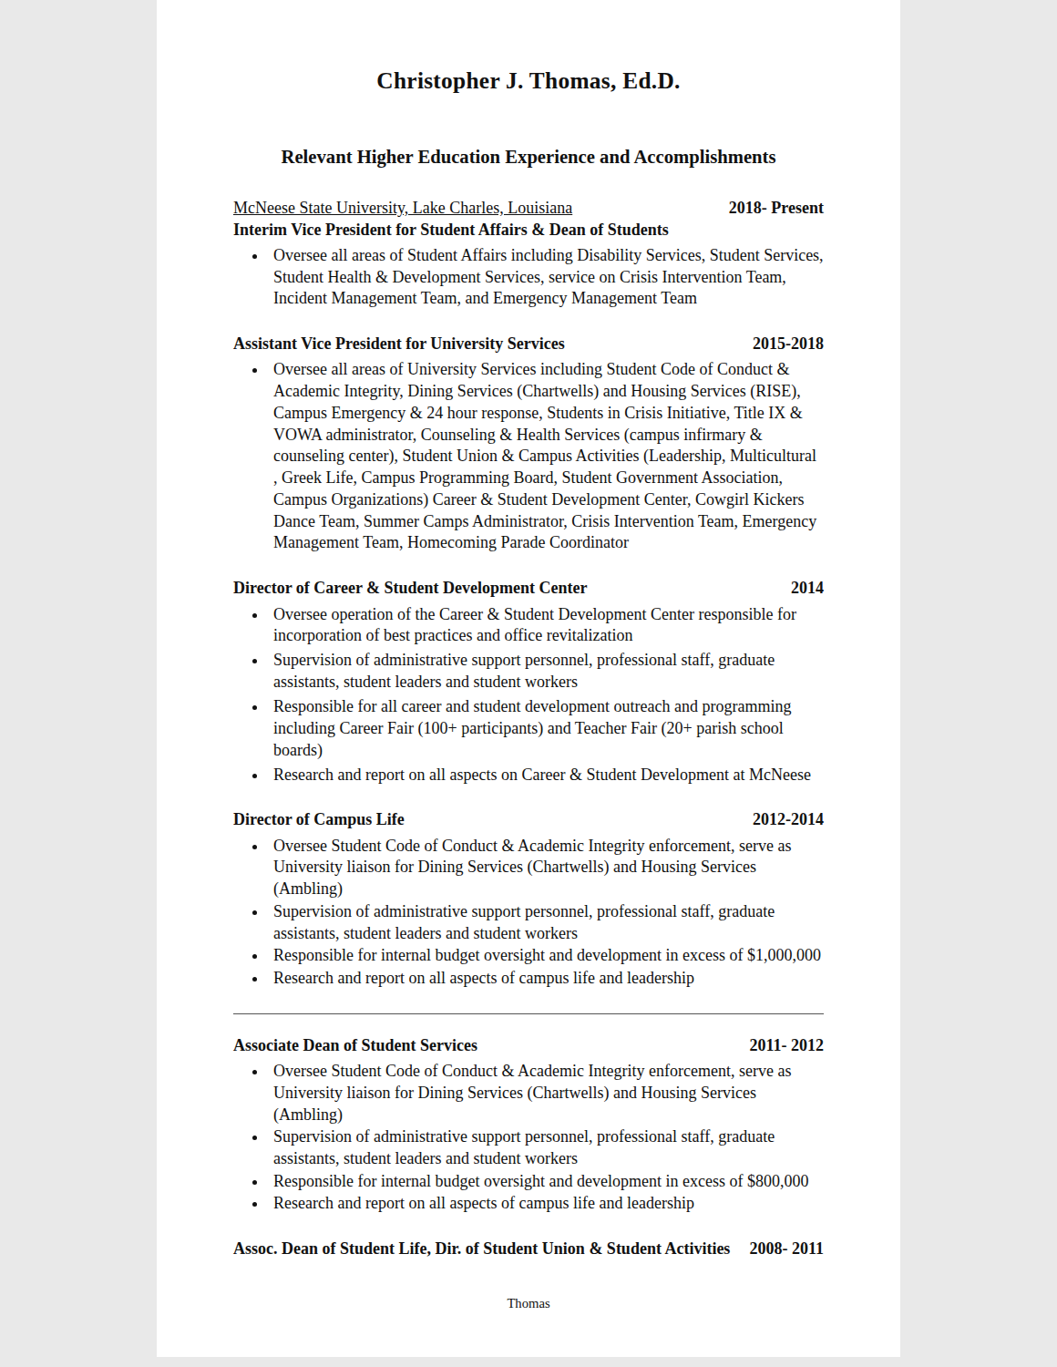Christopher J. Thomas, Ed.D.
Relevant Higher Education Experience and Accomplishments
McNeese State University, Lake Charles, Louisiana 2018- Present
Interim Vice President for Student Affairs & Dean of Students
Oversee all areas of Student Affairs including Disability Services, Student Services, Student Health & Development Services, service on Crisis Intervention Team, Incident Management Team, and Emergency Management Team
Assistant Vice President for University Services 2015-2018
Oversee all areas of University Services including Student Code of Conduct & Academic Integrity, Dining Services (Chartwells) and Housing Services (RISE), Campus Emergency & 24 hour response, Students in Crisis Initiative, Title IX & VOWA administrator, Counseling & Health Services (campus infirmary & counseling center), Student Union & Campus Activities (Leadership, Multicultural , Greek Life, Campus Programming Board, Student Government Association, Campus Organizations) Career & Student Development Center, Cowgirl Kickers Dance Team, Summer Camps Administrator, Crisis Intervention Team, Emergency Management Team, Homecoming Parade Coordinator
Director of Career & Student Development Center 2014
Oversee operation of the Career & Student Development Center responsible for incorporation of best practices and office revitalization
Supervision of administrative support personnel, professional staff, graduate assistants, student leaders and student workers
Responsible for all career and student development outreach and programming including Career Fair (100+ participants) and Teacher Fair (20+ parish school boards)
Research and report on all aspects on Career & Student Development at McNeese
Director of Campus Life 2012-2014
Oversee Student Code of Conduct & Academic Integrity enforcement, serve as University liaison for Dining Services (Chartwells) and Housing Services (Ambling)
Supervision of administrative support personnel, professional staff, graduate assistants, student leaders and student workers
Responsible for internal budget oversight and development in excess of $1,000,000
Research and report on all aspects of campus life and leadership
Associate Dean of Student Services 2011- 2012
Oversee Student Code of Conduct & Academic Integrity enforcement, serve as University liaison for Dining Services (Chartwells) and Housing Services (Ambling)
Supervision of administrative support personnel, professional staff, graduate assistants, student leaders and student workers
Responsible for internal budget oversight and development in excess of $800,000
Research and report on all aspects of campus life and leadership
Assoc. Dean of Student Life, Dir. of Student Union & Student Activities 2008- 2011
Thomas